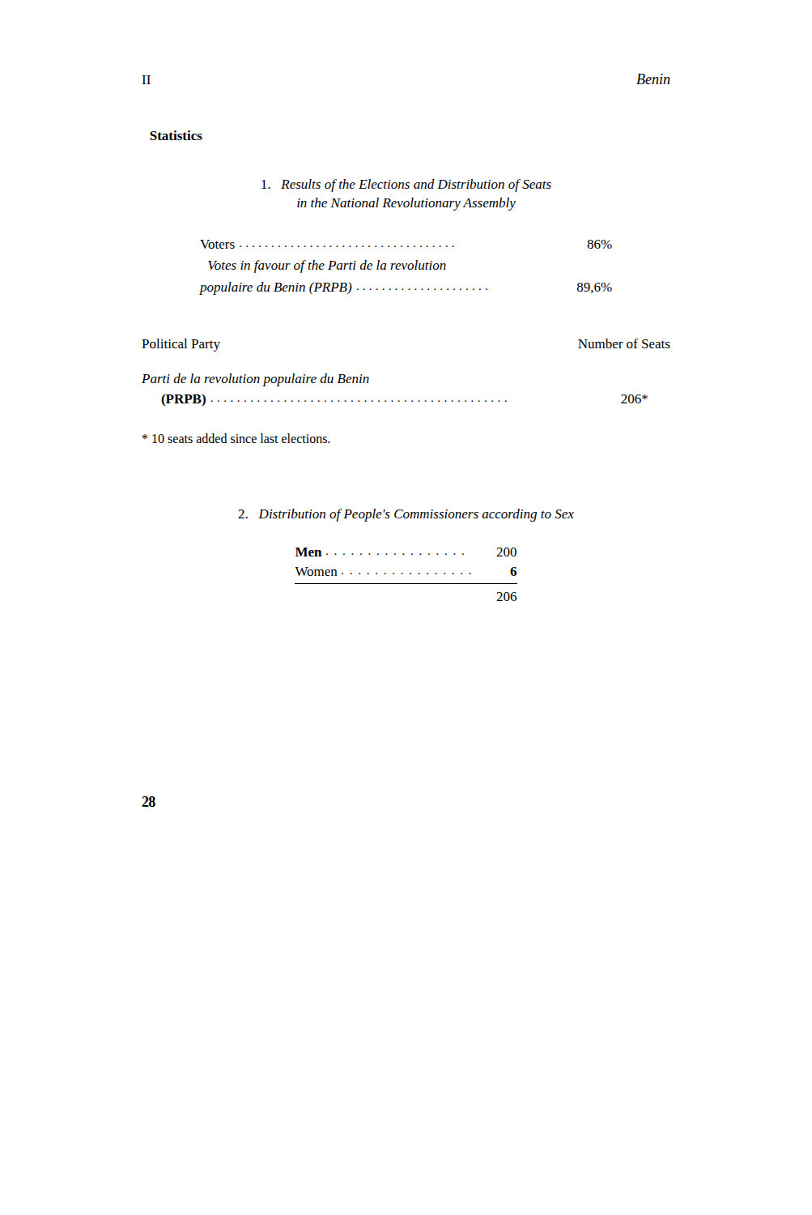II Benin
Statistics
1. Results of the Elections and Distribution of Seats
in the National Revolutionary Assembly
Voters .................................. 86%
Votes in favour of the Parti de la revolution
populaire du Benin (PRPB) ..................... 89,6%
Political Party Number of Seats
Parti de la revolution populaire du Benin
(PRPB) ............................................. 206*
* 10 seats added since last elections.
2. Distribution of People's Commissioners according to Sex
Men ................. 200
Women ................. 6
206
28